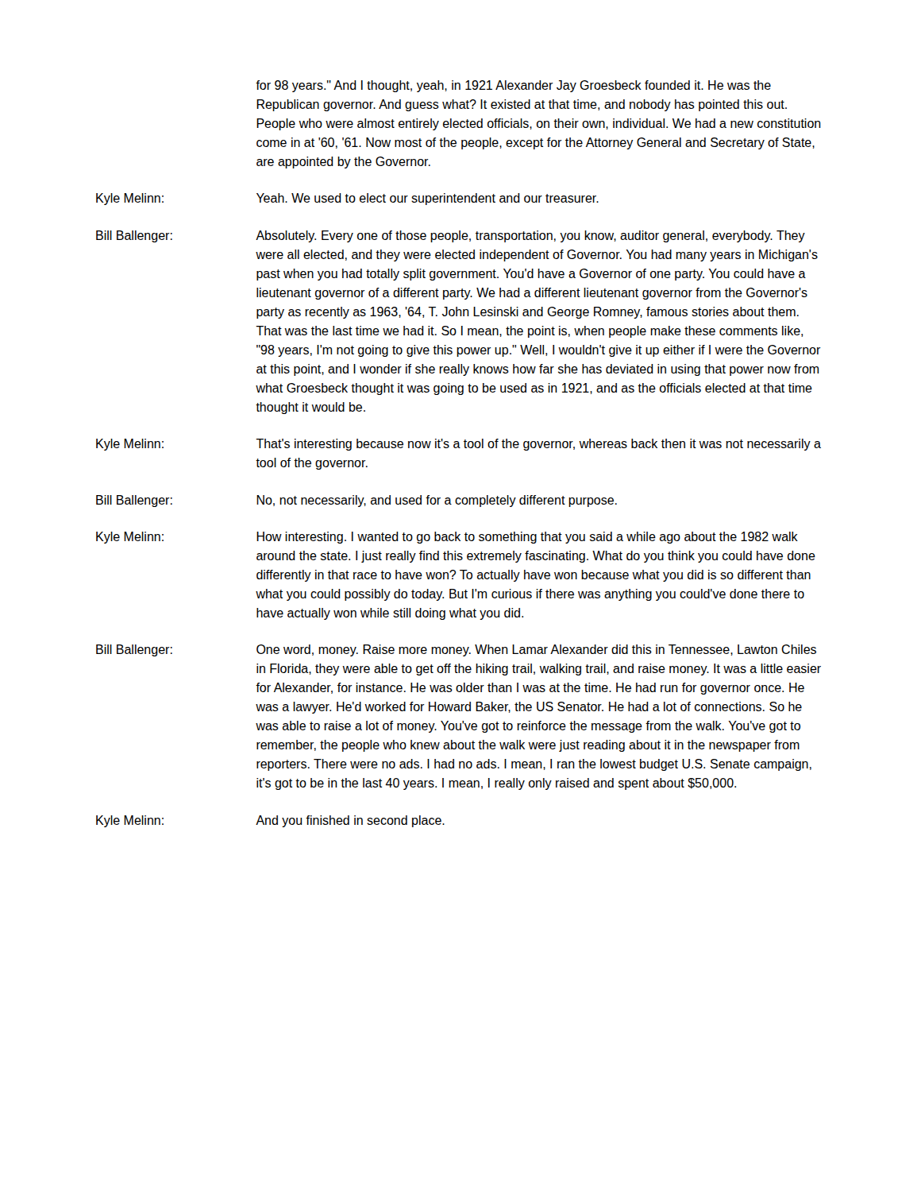for 98 years." And I thought, yeah, in 1921 Alexander Jay Groesbeck founded it. He was the Republican governor. And guess what? It existed at that time, and nobody has pointed this out. People who were almost entirely elected officials, on their own, individual. We had a new constitution come in at '60, '61. Now most of the people, except for the Attorney General and Secretary of State, are appointed by the Governor.
Kyle Melinn:
Yeah. We used to elect our superintendent and our treasurer.
Bill Ballenger:
Absolutely. Every one of those people, transportation, you know, auditor general, everybody. They were all elected, and they were elected independent of Governor. You had many years in Michigan's past when you had totally split government. You'd have a Governor of one party. You could have a lieutenant governor of a different party. We had a different lieutenant governor from the Governor's party as recently as 1963, '64, T. John Lesinski and George Romney, famous stories about them. That was the last time we had it. So I mean, the point is, when people make these comments like, "98 years, I'm not going to give this power up." Well, I wouldn't give it up either if I were the Governor at this point, and I wonder if she really knows how far she has deviated in using that power now from what Groesbeck thought it was going to be used as in 1921, and as the officials elected at that time thought it would be.
Kyle Melinn:
That's interesting because now it's a tool of the governor, whereas back then it was not necessarily a tool of the governor.
Bill Ballenger:
No, not necessarily, and used for a completely different purpose.
Kyle Melinn:
How interesting. I wanted to go back to something that you said a while ago about the 1982 walk around the state. I just really find this extremely fascinating. What do you think you could have done differently in that race to have won? To actually have won because what you did is so different than what you could possibly do today. But I'm curious if there was anything you could've done there to have actually won while still doing what you did.
Bill Ballenger:
One word, money. Raise more money. When Lamar Alexander did this in Tennessee, Lawton Chiles in Florida, they were able to get off the hiking trail, walking trail, and raise money. It was a little easier for Alexander, for instance. He was older than I was at the time. He had run for governor once. He was a lawyer. He'd worked for Howard Baker, the US Senator. He had a lot of connections. So he was able to raise a lot of money. You've got to reinforce the message from the walk. You've got to remember, the people who knew about the walk were just reading about it in the newspaper from reporters. There were no ads. I had no ads. I mean, I ran the lowest budget U.S. Senate campaign, it's got to be in the last 40 years. I mean, I really only raised and spent about $50,000.
Kyle Melinn:
And you finished in second place.